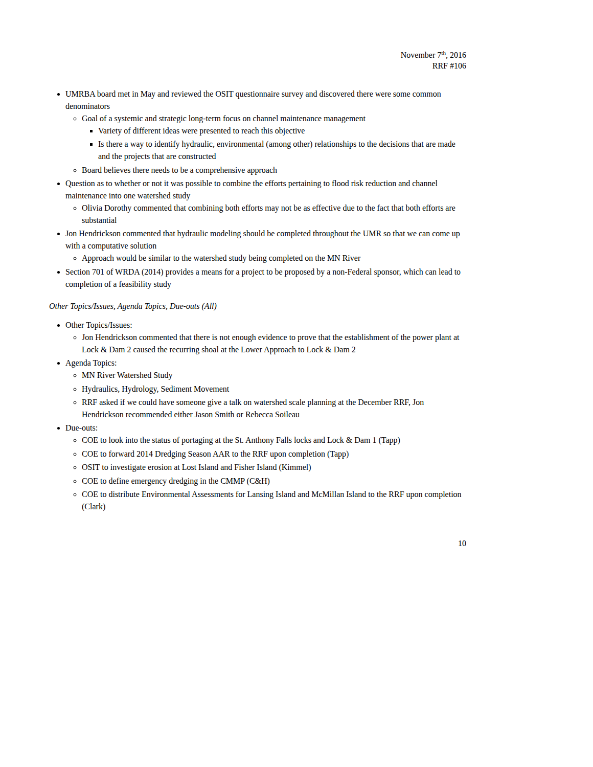November 7th, 2016
RRF #106
UMRBA board met in May and reviewed the OSIT questionnaire survey and discovered there were some common denominators
Goal of a systemic and strategic long-term focus on channel maintenance management
Variety of different ideas were presented to reach this objective
Is there a way to identify hydraulic, environmental (among other) relationships to the decisions that are made and the projects that are constructed
Board believes there needs to be a comprehensive approach
Question as to whether or not it was possible to combine the efforts pertaining to flood risk reduction and channel maintenance into one watershed study
Olivia Dorothy commented that combining both efforts may not be as effective due to the fact that both efforts are substantial
Jon Hendrickson commented that hydraulic modeling should be completed throughout the UMR so that we can come up with a computative solution
Approach would be similar to the watershed study being completed on the MN River
Section 701 of WRDA (2014) provides a means for a project to be proposed by a non-Federal sponsor, which can lead to completion of a feasibility study
Other Topics/Issues, Agenda Topics, Due-outs (All)
Other Topics/Issues:
Jon Hendrickson commented that there is not enough evidence to prove that the establishment of the power plant at Lock & Dam 2 caused the recurring shoal at the Lower Approach to Lock & Dam 2
Agenda Topics:
MN River Watershed Study
Hydraulics, Hydrology, Sediment Movement
RRF asked if we could have someone give a talk on watershed scale planning at the December RRF, Jon Hendrickson recommended either Jason Smith or Rebecca Soileau
Due-outs:
COE to look into the status of portaging at the St. Anthony Falls locks and Lock & Dam 1 (Tapp)
COE to forward 2014 Dredging Season AAR to the RRF upon completion (Tapp)
OSIT to investigate erosion at Lost Island and Fisher Island (Kimmel)
COE to define emergency dredging in the CMMP (C&H)
COE to distribute Environmental Assessments for Lansing Island and McMillan Island to the RRF upon completion (Clark)
10